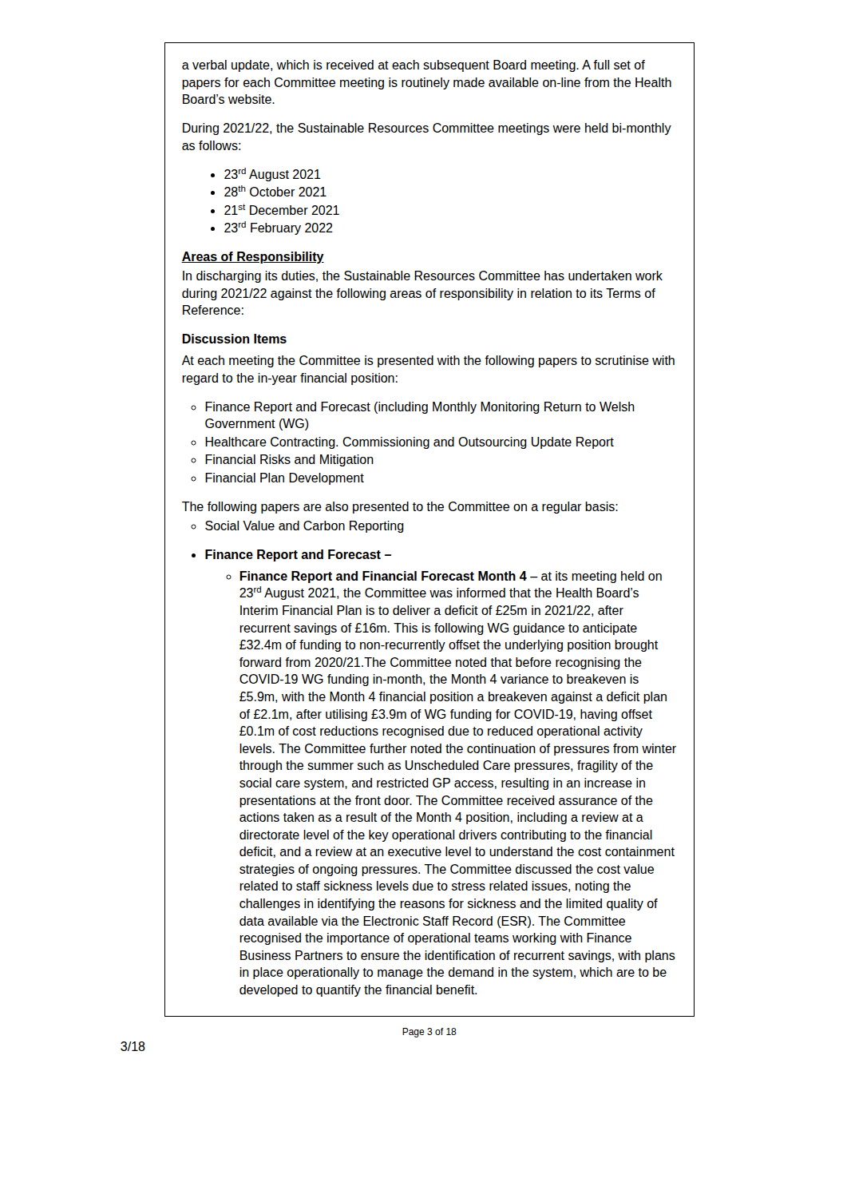a verbal update, which is received at each subsequent Board meeting. A full set of papers for each Committee meeting is routinely made available on-line from the Health Board’s website.
During 2021/22, the Sustainable Resources Committee meetings were held bi-monthly as follows:
23rd August 2021
28th October 2021
21st December 2021
23rd February 2022
Areas of Responsibility
In discharging its duties, the Sustainable Resources Committee has undertaken work during 2021/22 against the following areas of responsibility in relation to its Terms of Reference:
Discussion Items
At each meeting the Committee is presented with the following papers to scrutinise with regard to the in-year financial position:
Finance Report and Forecast (including Monthly Monitoring Return to Welsh Government (WG)
Healthcare Contracting. Commissioning and Outsourcing Update Report
Financial Risks and Mitigation
Financial Plan Development
The following papers are also presented to the Committee on a regular basis:
Social Value and Carbon Reporting
Finance Report and Forecast –
Finance Report and Financial Forecast Month 4 – at its meeting held on 23rd August 2021, the Committee was informed that the Health Board’s Interim Financial Plan is to deliver a deficit of £25m in 2021/22, after recurrent savings of £16m. This is following WG guidance to anticipate £32.4m of funding to non-recurrently offset the underlying position brought forward from 2020/21.The Committee noted that before recognising the COVID-19 WG funding in-month, the Month 4 variance to breakeven is £5.9m, with the Month 4 financial position a breakeven against a deficit plan of £2.1m, after utilising £3.9m of WG funding for COVID-19, having offset £0.1m of cost reductions recognised due to reduced operational activity levels. The Committee further noted the continuation of pressures from winter through the summer such as Unscheduled Care pressures, fragility of the social care system, and restricted GP access, resulting in an increase in presentations at the front door. The Committee received assurance of the actions taken as a result of the Month 4 position, including a review at a directorate level of the key operational drivers contributing to the financial deficit, and a review at an executive level to understand the cost containment strategies of ongoing pressures. The Committee discussed the cost value related to staff sickness levels due to stress related issues, noting the challenges in identifying the reasons for sickness and the limited quality of data available via the Electronic Staff Record (ESR). The Committee recognised the importance of operational teams working with Finance Business Partners to ensure the identification of recurrent savings, with plans in place operationally to manage the demand in the system, which are to be developed to quantify the financial benefit.
Page 3 of 18
3/18